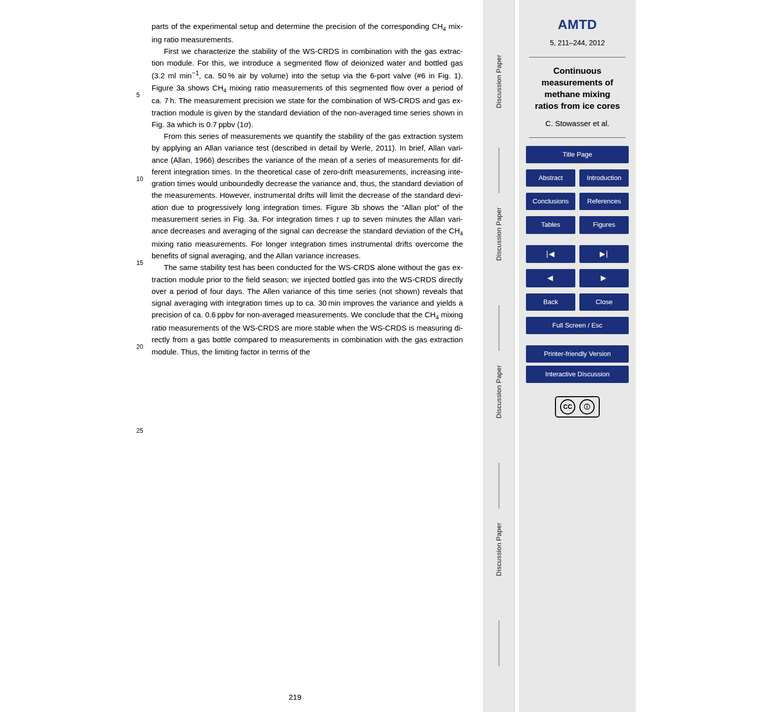parts of the experimental setup and determine the precision of the corresponding CH4 mixing ratio measurements.
First we characterize the stability of the WS-CRDS in combination with the gas extraction module. For this, we introduce a segmented flow of deionized water and bottled gas (3.2 ml min−1, ca. 50 % air by volume) into the setup via the 6-port valve (#6 in Fig. 1). Figure 3a shows CH4 mixing ratio measurements of this segmented flow over a period of ca. 7 h. The measurement precision we state for the combination of WS-CRDS and gas extraction module is given by the standard deviation of the non-averaged time series shown in Fig. 3a which is 0.7 ppbv (1σ).
From this series of measurements we quantify the stability of the gas extraction system by applying an Allan variance test (described in detail by Werle, 2011). In brief, Allan variance (Allan, 1966) describes the variance of the mean of a series of measurements for different integration times. In the theoretical case of zero-drift measurements, increasing integration times would unboundedly decrease the variance and, thus, the standard deviation of the measurements. However, instrumental drifts will limit the decrease of the standard deviation due to progressively long integration times. Figure 3b shows the “Allan plot” of the measurement series in Fig. 3a. For integration times τ up to seven minutes the Allan variance decreases and averaging of the signal can decrease the standard deviation of the CH4 mixing ratio measurements. For longer integration times instrumental drifts overcome the benefits of signal averaging, and the Allan variance increases.
The same stability test has been conducted for the WS-CRDS alone without the gas extraction module prior to the field season; we injected bottled gas into the WS-CRDS directly over a period of four days. The Allen variance of this time series (not shown) reveals that signal averaging with integration times up to ca. 30 min improves the variance and yields a precision of ca. 0.6 ppbv for non-averaged measurements. We conclude that the CH4 mixing ratio measurements of the WS-CRDS are more stable when the WS-CRDS is measuring directly from a gas bottle compared to measurements in combination with the gas extraction module. Thus, the limiting factor in terms of the
5
10
15
20
25
219
Discussion Paper
Discussion Paper
Discussion Paper
Discussion Paper
AMTD
5, 211–244, 2012
Continuous
measurements of
methane mixing
ratios from ice cores
C. Stowasser et al.
Title Page
Abstract Introduction
Conclusions References
Tables Figures
|◀ ▶|
◀ ▶
Back Close
Full Screen / Esc
Printer-friendly Version Interactive Discussion
CC
ⓘ